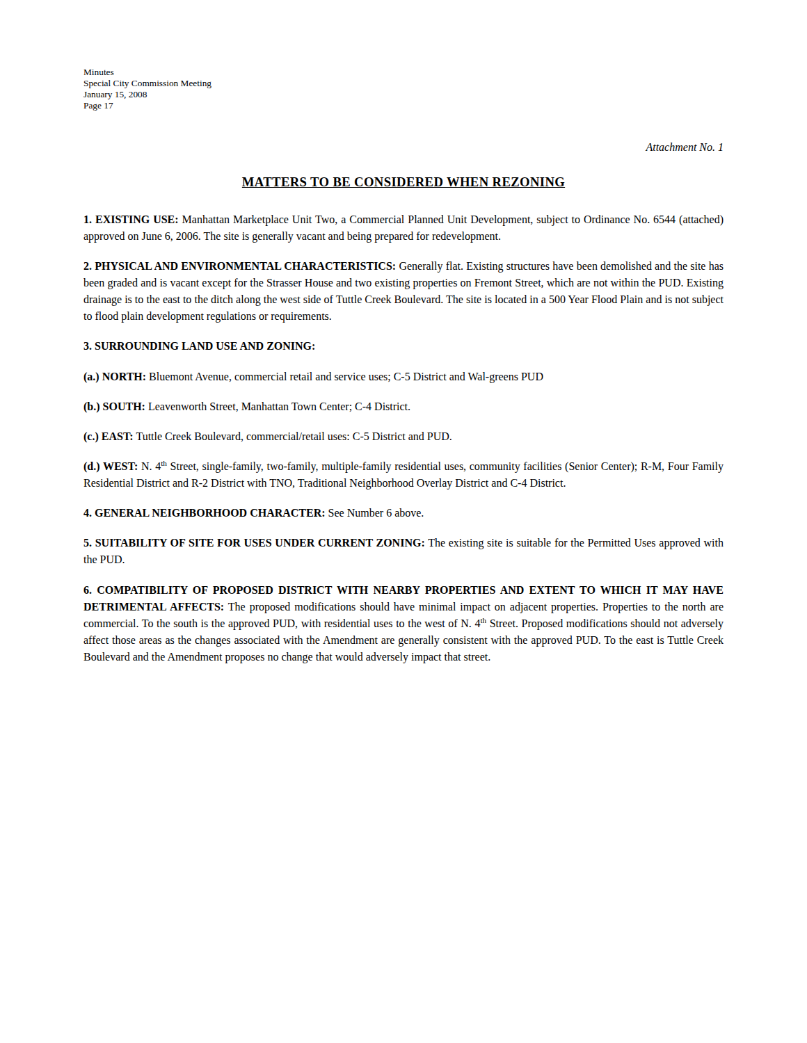Minutes
Special City Commission Meeting
January 15, 2008
Page 17
Attachment No. 1
MATTERS TO BE CONSIDERED WHEN REZONING
1. EXISTING USE: Manhattan Marketplace Unit Two, a Commercial Planned Unit Development, subject to Ordinance No. 6544 (attached) approved on June 6, 2006. The site is generally vacant and being prepared for redevelopment.
2. PHYSICAL AND ENVIRONMENTAL CHARACTERISTICS: Generally flat. Existing structures have been demolished and the site has been graded and is vacant except for the Strasser House and two existing properties on Fremont Street, which are not within the PUD. Existing drainage is to the east to the ditch along the west side of Tuttle Creek Boulevard. The site is located in a 500 Year Flood Plain and is not subject to flood plain development regulations or requirements.
3. SURROUNDING LAND USE AND ZONING:
(a.) NORTH: Bluemont Avenue, commercial retail and service uses; C-5 District and Wal-greens PUD
(b.) SOUTH: Leavenworth Street, Manhattan Town Center; C-4 District.
(c.) EAST: Tuttle Creek Boulevard, commercial/retail uses: C-5 District and PUD.
(d.) WEST: N. 4th Street, single-family, two-family, multiple-family residential uses, community facilities (Senior Center); R-M, Four Family Residential District and R-2 District with TNO, Traditional Neighborhood Overlay District and C-4 District.
4. GENERAL NEIGHBORHOOD CHARACTER: See Number 6 above.
5. SUITABILITY OF SITE FOR USES UNDER CURRENT ZONING: The existing site is suitable for the Permitted Uses approved with the PUD.
6. COMPATIBILITY OF PROPOSED DISTRICT WITH NEARBY PROPERTIES AND EXTENT TO WHICH IT MAY HAVE DETRIMENTAL AFFECTS: The proposed modifications should have minimal impact on adjacent properties. Properties to the north are commercial. To the south is the approved PUD, with residential uses to the west of N. 4th Street. Proposed modifications should not adversely affect those areas as the changes associated with the Amendment are generally consistent with the approved PUD. To the east is Tuttle Creek Boulevard and the Amendment proposes no change that would adversely impact that street.